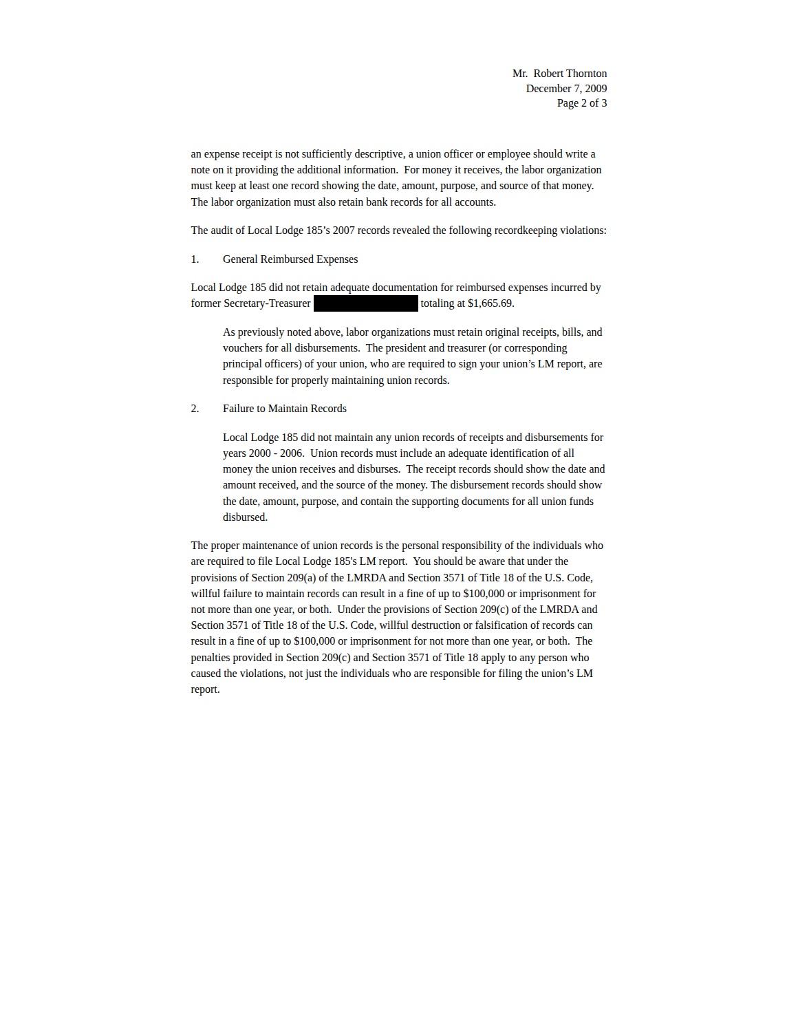Mr. Robert Thornton
December 7, 2009
Page 2 of 3
an expense receipt is not sufficiently descriptive, a union officer or employee should write a note on it providing the additional information. For money it receives, the labor organization must keep at least one record showing the date, amount, purpose, and source of that money. The labor organization must also retain bank records for all accounts.
The audit of Local Lodge 185’s 2007 records revealed the following recordkeeping violations:
1. General Reimbursed Expenses
Local Lodge 185 did not retain adequate documentation for reimbursed expenses incurred by former Secretary-Treasurer totaling at $1,665.69.
As previously noted above, labor organizations must retain original receipts, bills, and vouchers for all disbursements. The president and treasurer (or corresponding principal officers) of your union, who are required to sign your union’s LM report, are responsible for properly maintaining union records.
2. Failure to Maintain Records
Local Lodge 185 did not maintain any union records of receipts and disbursements for years 2000 - 2006. Union records must include an adequate identification of all money the union receives and disburses. The receipt records should show the date and amount received, and the source of the money. The disbursement records should show the date, amount, purpose, and contain the supporting documents for all union funds disbursed.
The proper maintenance of union records is the personal responsibility of the individuals who are required to file Local Lodge 185's LM report. You should be aware that under the provisions of Section 209(a) of the LMRDA and Section 3571 of Title 18 of the U.S. Code, willful failure to maintain records can result in a fine of up to $100,000 or imprisonment for not more than one year, or both. Under the provisions of Section 209(c) of the LMRDA and Section 3571 of Title 18 of the U.S. Code, willful destruction or falsification of records can result in a fine of up to $100,000 or imprisonment for not more than one year, or both. The penalties provided in Section 209(c) and Section 3571 of Title 18 apply to any person who caused the violations, not just the individuals who are responsible for filing the union’s LM report.